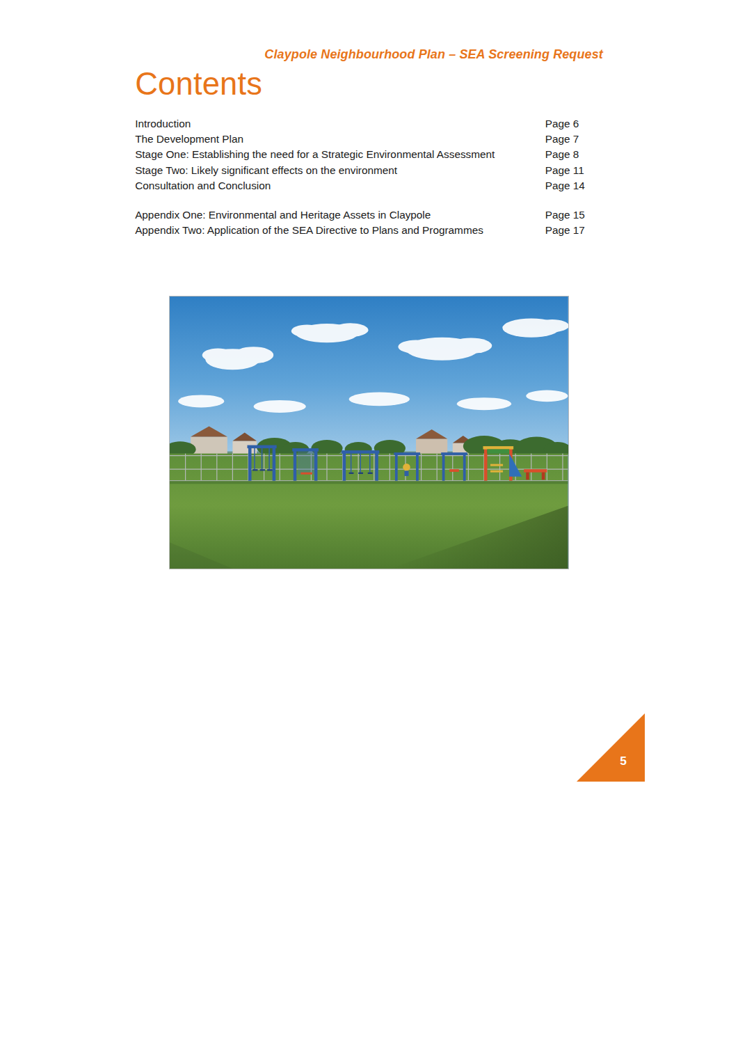Claypole Neighbourhood Plan – SEA Screening Request
Contents
| Introduction | Page 6 |
| The Development Plan | Page 7 |
| Stage One: Establishing the need for a Strategic Environmental Assessment | Page 8 |
| Stage Two: Likely significant effects on the environment | Page 11 |
| Consultation and Conclusion | Page 14 |
| Appendix One: Environmental and Heritage Assets in Claypole | Page 15 |
| Appendix Two: Application of the SEA Directive to Plans and Programmes | Page 17 |
5